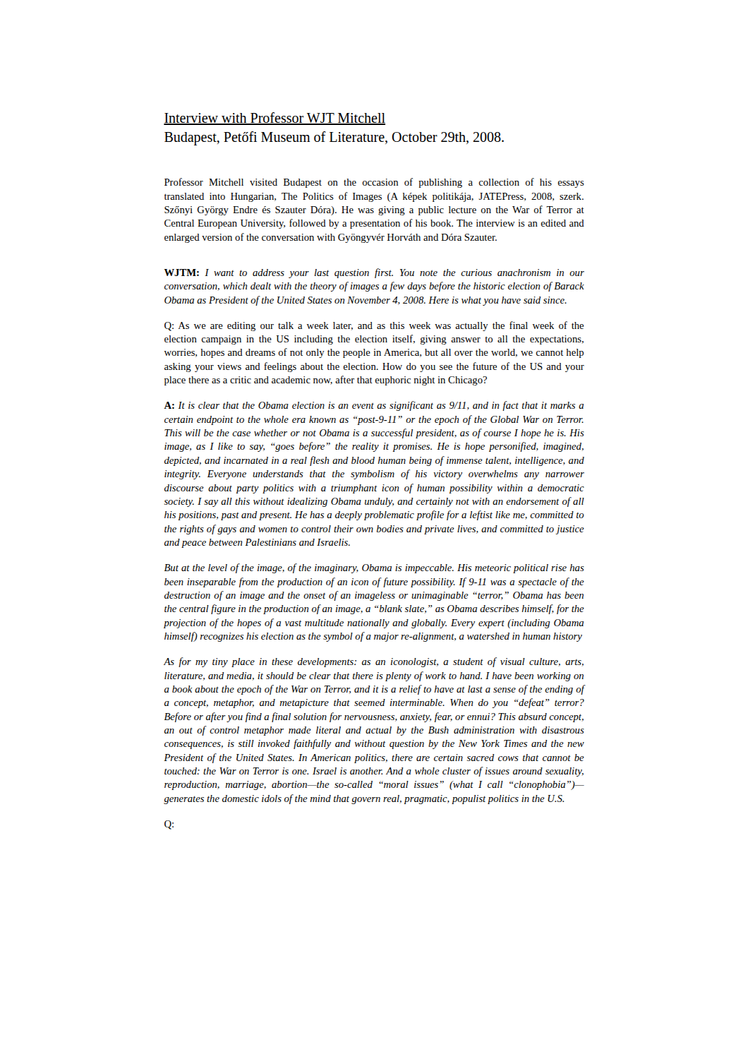Interview with Professor WJT Mitchell
Budapest, Petőfi Museum of Literature, October 29th, 2008.
Professor Mitchell visited Budapest on the occasion of publishing a collection of his essays translated into Hungarian, The Politics of Images (A képek politikája, JATEPress, 2008, szerk. Szőnyi György Endre és Szauter Dóra). He was giving a public lecture on the War of Terror at Central European University, followed by a presentation of his book. The interview is an edited and enlarged version of the conversation with Gyöngyvér Horváth and Dóra Szauter.
WJTM: I want to address your last question first. You note the curious anachronism in our conversation, which dealt with the theory of images a few days before the historic election of Barack Obama as President of the United States on November 4, 2008. Here is what you have said since.
Q: As we are editing our talk a week later, and as this week was actually the final week of the election campaign in the US including the election itself, giving answer to all the expectations, worries, hopes and dreams of not only the people in America, but all over the world, we cannot help asking your views and feelings about the election. How do you see the future of the US and your place there as a critic and academic now, after that euphoric night in Chicago?
A: It is clear that the Obama election is an event as significant as 9/11, and in fact that it marks a certain endpoint to the whole era known as “post-9-11” or the epoch of the Global War on Terror. This will be the case whether or not Obama is a successful president, as of course I hope he is. His image, as I like to say, “goes before” the reality it promises. He is hope personified, imagined, depicted, and incarnated in a real flesh and blood human being of immense talent, intelligence, and integrity. Everyone understands that the symbolism of his victory overwhelms any narrower discourse about party politics with a triumphant icon of human possibility within a democratic society. I say all this without idealizing Obama unduly, and certainly not with an endorsement of all his positions, past and present. He has a deeply problematic profile for a leftist like me, committed to the rights of gays and women to control their own bodies and private lives, and committed to justice and peace between Palestinians and Israelis.
But at the level of the image, of the imaginary, Obama is impeccable. His meteoric political rise has been inseparable from the production of an icon of future possibility. If 9-11 was a spectacle of the destruction of an image and the onset of an imageless or unimaginable “terror,” Obama has been the central figure in the production of an image, a “blank slate,” as Obama describes himself, for the projection of the hopes of a vast multitude nationally and globally. Every expert (including Obama himself) recognizes his election as the symbol of a major re-alignment, a watershed in human history
As for my tiny place in these developments: as an iconologist, a student of visual culture, arts, literature, and media, it should be clear that there is plenty of work to hand. I have been working on a book about the epoch of the War on Terror, and it is a relief to have at last a sense of the ending of a concept, metaphor, and metapicture that seemed interminable. When do you “defeat” terror? Before or after you find a final solution for nervousness, anxiety, fear, or ennui? This absurd concept, an out of control metaphor made literal and actual by the Bush administration with disastrous consequences, is still invoked faithfully and without question by the New York Times and the new President of the United States. In American politics, there are certain sacred cows that cannot be touched: the War on Terror is one. Israel is another. And a whole cluster of issues around sexuality, reproduction, marriage, abortion—the so-called “moral issues” (what I call “clonophobia”)—generates the domestic idols of the mind that govern real, pragmatic, populist politics in the U.S.
Q: